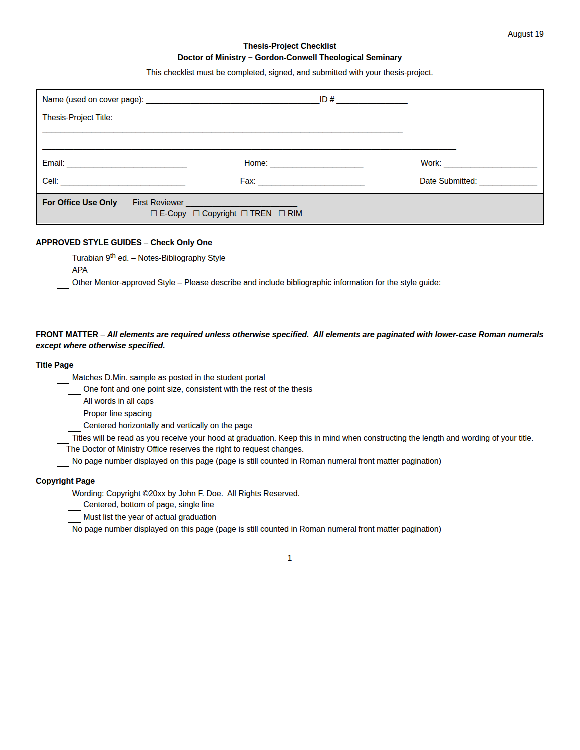August 19
Thesis-Project Checklist
Doctor of Ministry – Gordon-Conwell Theological Seminary
This checklist must be completed, signed, and submitted with your thesis-project.
Name (used on cover page): _______________________________________ID # ________________
Thesis-Project Title:
_________________________________________________________________________________
_____________________________________________________________________________________________
Email: ___________________________ Home: _____________________ Work: _____________________
Cell: ____________________________ Fax: ________________________ Date Submitted: _____________
For Office Use Only First Reviewer _________________________
☐ E-Copy ☐ Copyright ☐ TREN ☐ RIM
APPROVED STYLE GUIDES – Check Only One
Turabian 9th ed. – Notes-Bibliography Style
APA
Other Mentor-approved Style – Please describe and include bibliographic information for the style guide:
FRONT MATTER – All elements are required unless otherwise specified. All elements are paginated with lower-case Roman numerals except where otherwise specified.
Title Page
Matches D.Min. sample as posted in the student portal
One font and one point size, consistent with the rest of the thesis
All words in all caps
Proper line spacing
Centered horizontally and vertically on the page
Titles will be read as you receive your hood at graduation. Keep this in mind when constructing the length and wording of your title. The Doctor of Ministry Office reserves the right to request changes.
No page number displayed on this page (page is still counted in Roman numeral front matter pagination)
Copyright Page
Wording: Copyright ©20xx by John F. Doe. All Rights Reserved.
Centered, bottom of page, single line
Must list the year of actual graduation
No page number displayed on this page (page is still counted in Roman numeral front matter pagination)
1